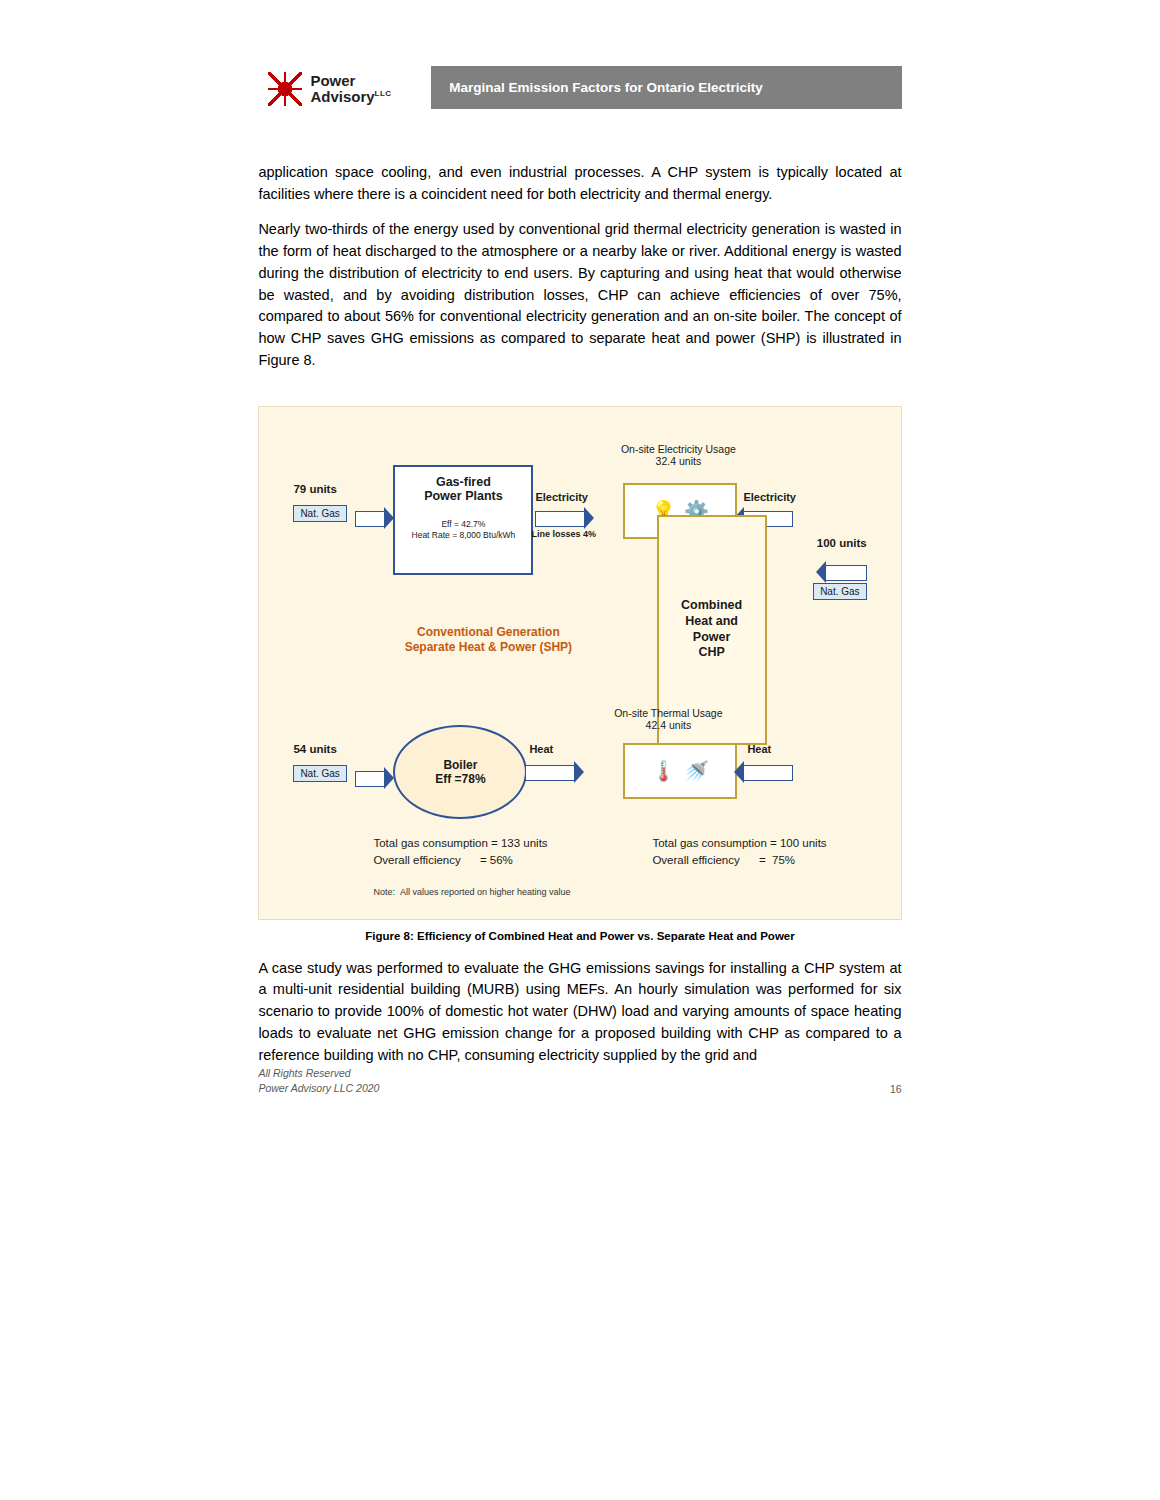Power
Advisory LLC
Marginal Emission Factors for Ontario Electricity
application space cooling, and even industrial processes. A CHP system is typically located at facilities where there is a coincident need for both electricity and thermal energy.
Nearly two-thirds of the energy used by conventional grid thermal electricity generation is wasted in the form of heat discharged to the atmosphere or a nearby lake or river. Additional energy is wasted during the distribution of electricity to end users. By capturing and using heat that would otherwise be wasted, and by avoiding distribution losses, CHP can achieve efficiencies of over 75%, compared to about 56% for conventional electricity generation and an on-site boiler. The concept of how CHP saves GHG emissions as compared to separate heat and power (SHP) is illustrated in Figure 8.
79 units
Nat. Gas
Gas-fired
Power Plants
Eff = 42.7%
Heat Rate = 8,000 Btu/kWh
Electricity
Line losses 4%
On-site Electricity Usage
32.4 units
💡 ⚙️
Electricity
Combined
Heat and
Power
CHP
100 units
Nat. Gas
Conventional Generation
Separate Heat & Power (SHP)
54 units
Nat. Gas
Boiler
Eff =78%
Heat
On-site Thermal Usage
42.4 units
🌡️ 🚿
Heat
Total gas consumption = 133 units
Overall efficiency = 56%
Total gas consumption = 100 units
Overall efficiency = 75%
Note: All values reported on higher heating value
Figure 8: Efficiency of Combined Heat and Power vs. Separate Heat and Power
A case study was performed to evaluate the GHG emissions savings for installing a CHP system at a multi-unit residential building (MURB) using MEFs. An hourly simulation was performed for six scenario to provide 100% of domestic hot water (DHW) load and varying amounts of space heating loads to evaluate net GHG emission change for a proposed building with CHP as compared to a reference building with no CHP, consuming electricity supplied by the grid and
All Rights Reserved
Power Advisory LLC 2020
16